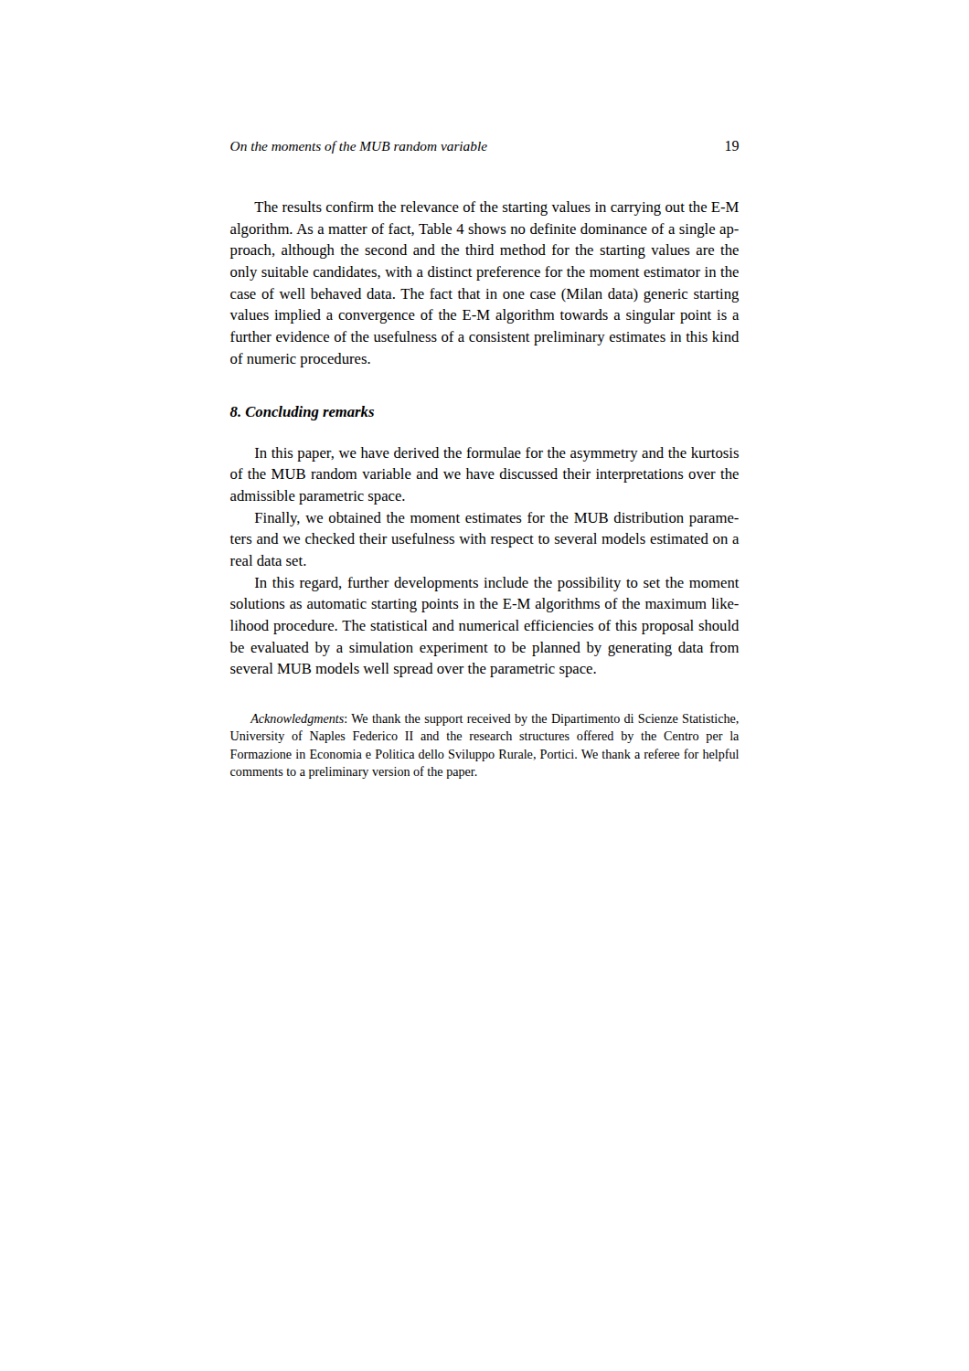On the moments of the MUB random variable
19
The results confirm the relevance of the starting values in carrying out the E-M algorithm. As a matter of fact, Table 4 shows no definite dominance of a single approach, although the second and the third method for the starting values are the only suitable candidates, with a distinct preference for the moment estimator in the case of well behaved data. The fact that in one case (Milan data) generic starting values implied a convergence of the E-M algorithm towards a singular point is a further evidence of the usefulness of a consistent preliminary estimates in this kind of numeric procedures.
8. Concluding remarks
In this paper, we have derived the formulae for the asymmetry and the kurtosis of the MUB random variable and we have discussed their interpretations over the admissible parametric space.
Finally, we obtained the moment estimates for the MUB distribution parameters and we checked their usefulness with respect to several models estimated on a real data set.
In this regard, further developments include the possibility to set the moment solutions as automatic starting points in the E-M algorithms of the maximum likelihood procedure. The statistical and numerical efficiencies of this proposal should be evaluated by a simulation experiment to be planned by generating data from several MUB models well spread over the parametric space.
Acknowledgments: We thank the support received by the Dipartimento di Scienze Statistiche, University of Naples Federico II and the research structures offered by the Centro per la Formazione in Economia e Politica dello Sviluppo Rurale, Portici. We thank a referee for helpful comments to a preliminary version of the paper.